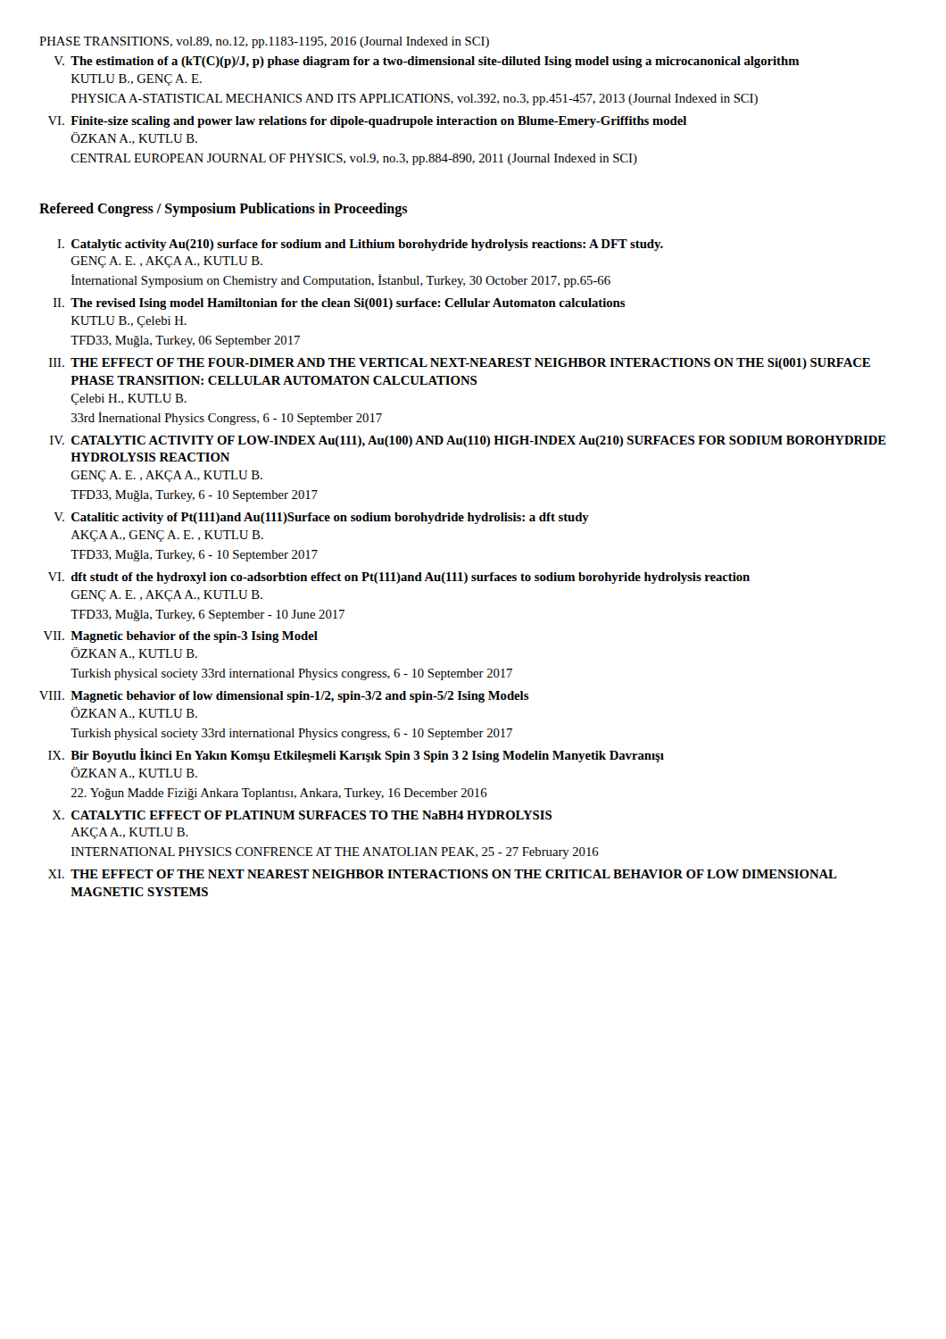PHASE TRANSITIONS, vol.89, no.12, pp.1183-1195, 2016 (Journal Indexed in SCI)
The estimation of a (kT(C)(p)/J, p) phase diagram for a two-dimensional site-diluted Ising model using a microcanonical algorithm
KUTLU B., GENÇ A. E.
PHYSICA A-STATISTICAL MECHANICS AND ITS APPLICATIONS, vol.392, no.3, pp.451-457, 2013 (Journal Indexed in SCI)
Finite-size scaling and power law relations for dipole-quadrupole interaction on Blume-Emery-Griffiths model
ÖZKAN A., KUTLU B.
CENTRAL EUROPEAN JOURNAL OF PHYSICS, vol.9, no.3, pp.884-890, 2011 (Journal Indexed in SCI)
Refereed Congress / Symposium Publications in Proceedings
Catalytic activity Au(210) surface for sodium and Lithium borohydride hydrolysis reactions: A DFT study.
GENÇ A. E. , AKÇA A., KUTLU B.
İnternational Symposium on Chemistry and Computation, İstanbul, Turkey, 30 October 2017, pp.65-66
The revised Ising model Hamiltonian for the clean Si(001) surface: Cellular Automaton calculations
KUTLU B., Çelebi H.
TFD33, Muğla, Turkey, 06 September 2017
THE EFFECT OF THE FOUR-DIMER AND THE VERTICAL NEXT-NEAREST NEIGHBOR INTERACTIONS ON THE Si(001) SURFACE PHASE TRANSITION: CELLULAR AUTOMATON CALCULATIONS
Çelebi H., KUTLU B.
33rd İnernational Physics Congress, 6 - 10 September 2017
CATALYTIC ACTIVITY OF LOW-INDEX Au(111), Au(100) AND Au(110) HIGH-INDEX Au(210) SURFACES FOR SODIUM BOROHYDRIDE HYDROLYSIS REACTION
GENÇ A. E. , AKÇA A., KUTLU B.
TFD33, Muğla, Turkey, 6 - 10 September 2017
Catalitic activity of Pt(111)and Au(111)Surface on sodium borohydride hydrolisis: a dft study
AKÇA A., GENÇ A. E. , KUTLU B.
TFD33, Muğla, Turkey, 6 - 10 September 2017
dft studt of the hydroxyl ion co-adsorbtion effect on Pt(111)and Au(111) surfaces to sodium borohyride hydrolysis reaction
GENÇ A. E. , AKÇA A., KUTLU B.
TFD33, Muğla, Turkey, 6 September - 10 June 2017
Magnetic behavior of the spin-3 Ising Model
ÖZKAN A., KUTLU B.
Turkish physical society 33rd international Physics congress, 6 - 10 September 2017
Magnetic behavior of low dimensional spin-1/2, spin-3/2 and spin-5/2 Ising Models
ÖZKAN A., KUTLU B.
Turkish physical society 33rd international Physics congress, 6 - 10 September 2017
Bir Boyutlu İkinci En Yakın Komşu Etkileşmeli Karışık Spin 3 Spin 3 2 Ising Modelin Manyetik Davranışı
ÖZKAN A., KUTLU B.
22. Yoğun Madde Fiziği Ankara Toplantısı, Ankara, Turkey, 16 December 2016
CATALYTIC EFFECT OF PLATINUM SURFACES TO THE NaBH4 HYDROLYSIS
AKÇA A., KUTLU B.
INTERNATIONAL PHYSICS CONFRENCE AT THE ANATOLIAN PEAK, 25 - 27 February 2016
THE EFFECT OF THE NEXT NEAREST NEIGHBOR INTERACTIONS ON THE CRITICAL BEHAVIOR OF LOW DIMENSIONAL MAGNETIC SYSTEMS